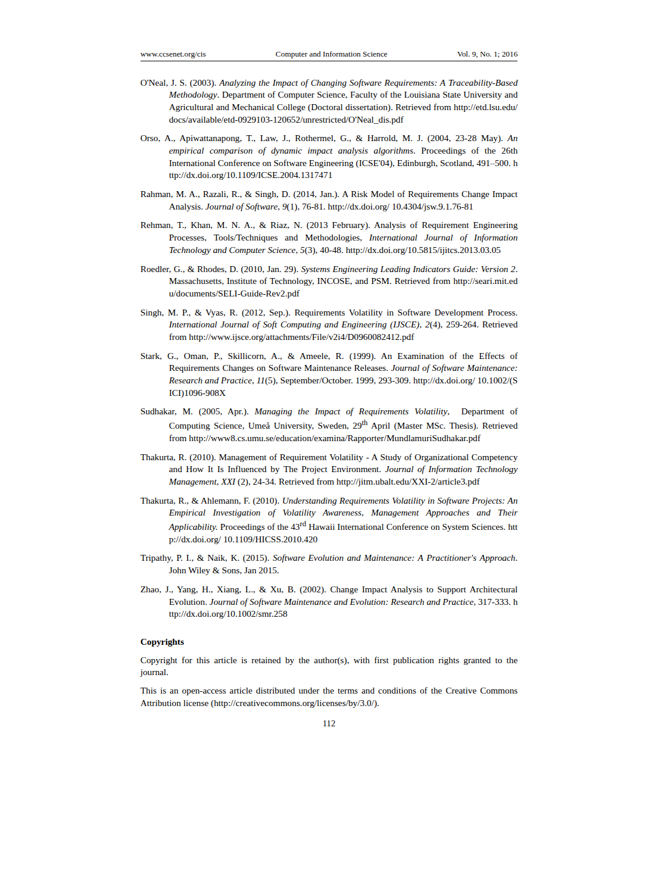www.ccsenet.org/cis Computer and Information Science Vol. 9, No. 1; 2016
O'Neal, J. S. (2003). Analyzing the Impact of Changing Software Requirements: A Traceability-Based Methodology. Department of Computer Science, Faculty of the Louisiana State University and Agricultural and Mechanical College (Doctoral dissertation). Retrieved from http://etd.lsu.edu/docs/available/etd-0929103-120652/unrestricted/O'Neal_dis.pdf
Orso, A., Apiwattanapong, T., Law, J., Rothermel, G., & Harrold, M. J. (2004, 23-28 May). An empirical comparison of dynamic impact analysis algorithms. Proceedings of the 26th International Conference on Software Engineering (ICSE'04), Edinburgh, Scotland, 491–500. http://dx.doi.org/10.1109/ICSE.2004.1317471
Rahman, M. A., Razali, R., & Singh, D. (2014, Jan.). A Risk Model of Requirements Change Impact Analysis. Journal of Software, 9(1), 76-81. http://dx.doi.org/ 10.4304/jsw.9.1.76-81
Rehman, T., Khan, M. N. A., & Riaz, N. (2013 February). Analysis of Requirement Engineering Processes, Tools/Techniques and Methodologies, International Journal of Information Technology and Computer Science, 5(3), 40-48. http://dx.doi.org/10.5815/ijitcs.2013.03.05
Roedler, G., & Rhodes, D. (2010, Jan. 29). Systems Engineering Leading Indicators Guide: Version 2. Massachusetts, Institute of Technology, INCOSE, and PSM. Retrieved from http://seari.mit.edu/documents/SELI-Guide-Rev2.pdf
Singh, M. P., & Vyas, R. (2012, Sep.). Requirements Volatility in Software Development Process. International Journal of Soft Computing and Engineering (IJSCE), 2(4), 259-264. Retrieved from http://www.ijsce.org/attachments/File/v2i4/D0960082412.pdf
Stark, G., Oman, P., Skillicorn, A., & Ameele, R. (1999). An Examination of the Effects of Requirements Changes on Software Maintenance Releases. Journal of Software Maintenance: Research and Practice, 11(5), September/October. 1999, 293-309. http://dx.doi.org/ 10.1002/(SICI)1096-908X
Sudhakar, M. (2005, Apr.). Managing the Impact of Requirements Volatility, Department of Computing Science, Umeå University, Sweden, 29th April (Master MSc. Thesis). Retrieved from http://www8.cs.umu.se/education/examina/Rapporter/MundlamuriSudhakar.pdf
Thakurta, R. (2010). Management of Requirement Volatility - A Study of Organizational Competency and How It Is Influenced by The Project Environment. Journal of Information Technology Management, XXI (2), 24-34. Retrieved from http://jitm.ubalt.edu/XXI-2/article3.pdf
Thakurta, R., & Ahlemann, F. (2010). Understanding Requirements Volatility in Software Projects: An Empirical Investigation of Volatility Awareness, Management Approaches and Their Applicability. Proceedings of the 43rd Hawaii International Conference on System Sciences. http://dx.doi.org/ 10.1109/HICSS.2010.420
Tripathy, P. I., & Naik, K. (2015). Software Evolution and Maintenance: A Practitioner's Approach. John Wiley & Sons, Jan 2015.
Zhao, J., Yang, H., Xiang, L., & Xu, B. (2002). Change Impact Analysis to Support Architectural Evolution. Journal of Software Maintenance and Evolution: Research and Practice, 317-333. http://dx.doi.org/10.1002/smr.258
Copyrights
Copyright for this article is retained by the author(s), with first publication rights granted to the journal.
This is an open-access article distributed under the terms and conditions of the Creative Commons Attribution license (http://creativecommons.org/licenses/by/3.0/).
112